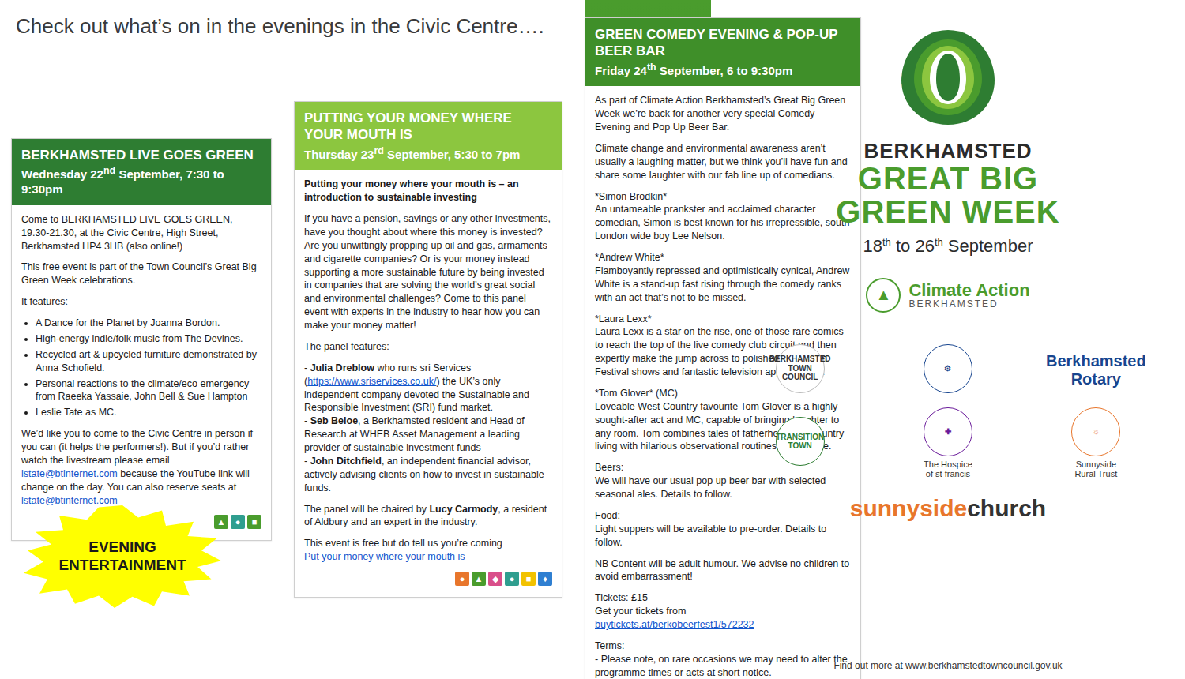Check out what’s on in the evenings in the Civic Centre….
What’s on in the Civic Centre
Berkhamsted Live Goes Green Wednesday 22nd September, 7:30 to 9:30pm
Come to BERKHAMSTED LIVE GOES GREEN, 19.30-21.30, at the Civic Centre, High Street, Berkhamsted HP4 3HB (also online!)
This free event is part of the Town Council’s Great Big Green Week celebrations.
It features:
A Dance for the Planet by Joanna Bordon.
High-energy indie/folk music from The Devines.
Recycled art & upcycled furniture demonstrated by Anna Schofield.
Personal reactions to the climate/eco emergency from Raeeka Yassaie, John Bell & Sue Hampton
Leslie Tate as MC.
We’d like you to come to the Civic Centre in person if you can (it helps the performers!). But if you’d rather watch the livestream please email lstate@btinternet.com because the YouTube link will change on the day. You can also reserve seats at lstate@btinternet.com
▲ ● ■
Putting your money where your mouth is Thursday 23rd September, 5:30 to 7pm
Putting your money where your mouth is – an introduction to sustainable investing
If you have a pension, savings or any other investments, have you thought about where this money is invested? Are you unwittingly propping up oil and gas, armaments and cigarette companies? Or is your money instead supporting a more sustainable future by being invested in companies that are solving the world’s great social and environmental challenges? Come to this panel event with experts in the industry to hear how you can make your money matter!
The panel features:
- Julia Dreblow who runs sri Services (https://www.sriservices.co.uk/) the UK’s only independent company devoted the Sustainable and Responsible Investment (SRI) fund market.
- Seb Beloe, a Berkhamsted resident and Head of Research at WHEB Asset Management a leading provider of sustainable investment funds
- John Ditchfield, an independent financial advisor, actively advising clients on how to invest in sustainable funds.
The panel will be chaired by Lucy Carmody, a resident of Aldbury and an expert in the industry.
This event is free but do tell us you’re coming
Put your money where your mouth is
● ▲ ◆ ● ■ ♦
Green Comedy Evening & Pop-Up Beer Bar Friday 24th September, 6 to 9:30pm
As part of Climate Action Berkhamsted’s Great Big Green Week we’re back for another very special Comedy Evening and Pop Up Beer Bar.
Climate change and environmental awareness aren’t usually a laughing matter, but we think you’ll have fun and share some laughter with our fab line up of comedians.
*Simon Brodkin*
An untameable prankster and acclaimed character comedian, Simon is best known for his irrepressible, south London wide boy Lee Nelson.
*Andrew White*
Flamboyantly repressed and optimistically cynical, Andrew White is a stand-up fast rising through the comedy ranks with an act that’s not to be missed.
*Laura Lexx*
Laura Lexx is a star on the rise, one of those rare comics to reach the top of the live comedy club circuit and then expertly make the jump across to polished Edinburgh Festival shows and fantastic television appearances.
*Tom Glover* (MC)
Loveable West Country favourite Tom Glover is a highly sought-after act and MC, capable of bringing laughter to any room. Tom combines tales of fatherhood and country living with hilarious observational routines on daily life.
Beers:
We will have our usual pop up beer bar with selected seasonal ales. Details to follow.
Food:
Light suppers will be available to pre-order. Details to follow.
NB Content will be adult humour. We advise no children to avoid embarrassment!
Tickets: £15
Get your tickets from
buytickets.at/berkobeerfest1/572232
Terms:
- Please note, on rare occasions we may need to alter the programme times or acts at short notice.
- Tickets are non-refundable.
▲ ● ■
EVENING
ENTERTAINMENT
BERKHAMSTED
GREAT BIG
GREEN WEEK
18th to 26th September
▲
Climate Action
BERKHAMSTED
BERKHAMSTED
TOWN
COUNCIL
⚙
Berkhamsted
Rotary
TRANSITION
TOWN
✚
The Hospice
of st francis
☼
Sunnyside
Rural Trust
sunnysidechurch
Find out more at www.berkhamstedtowncouncil.gov.uk